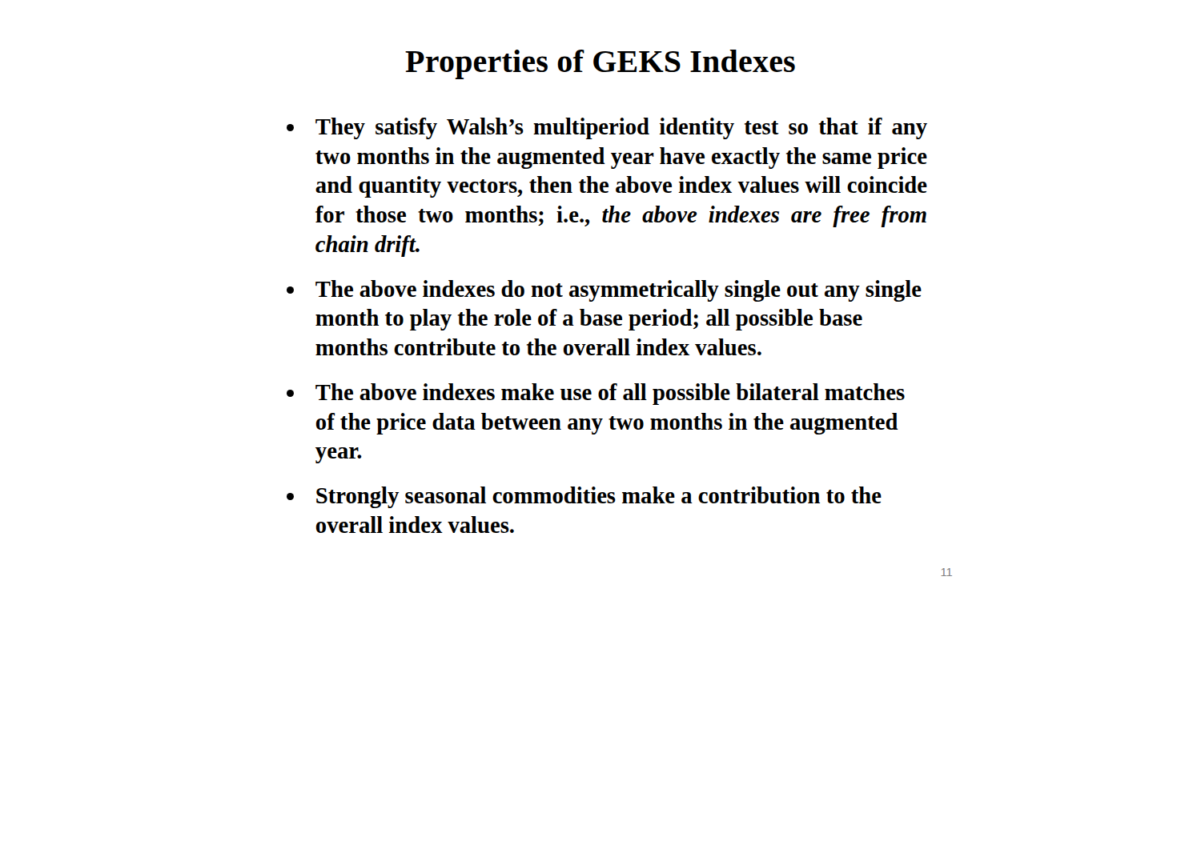Properties of GEKS Indexes
They satisfy Walsh’s multiperiod identity test so that if any two months in the augmented year have exactly the same price and quantity vectors, then the above index values will coincide for those two months; i.e., the above indexes are free from chain drift.
The above indexes do not asymmetrically single out any single month to play the role of a base period; all possible base months contribute to the overall index values.
The above indexes make use of all possible bilateral matches of the price data between any two months in the augmented year.
Strongly seasonal commodities make a contribution to the overall index values.
11